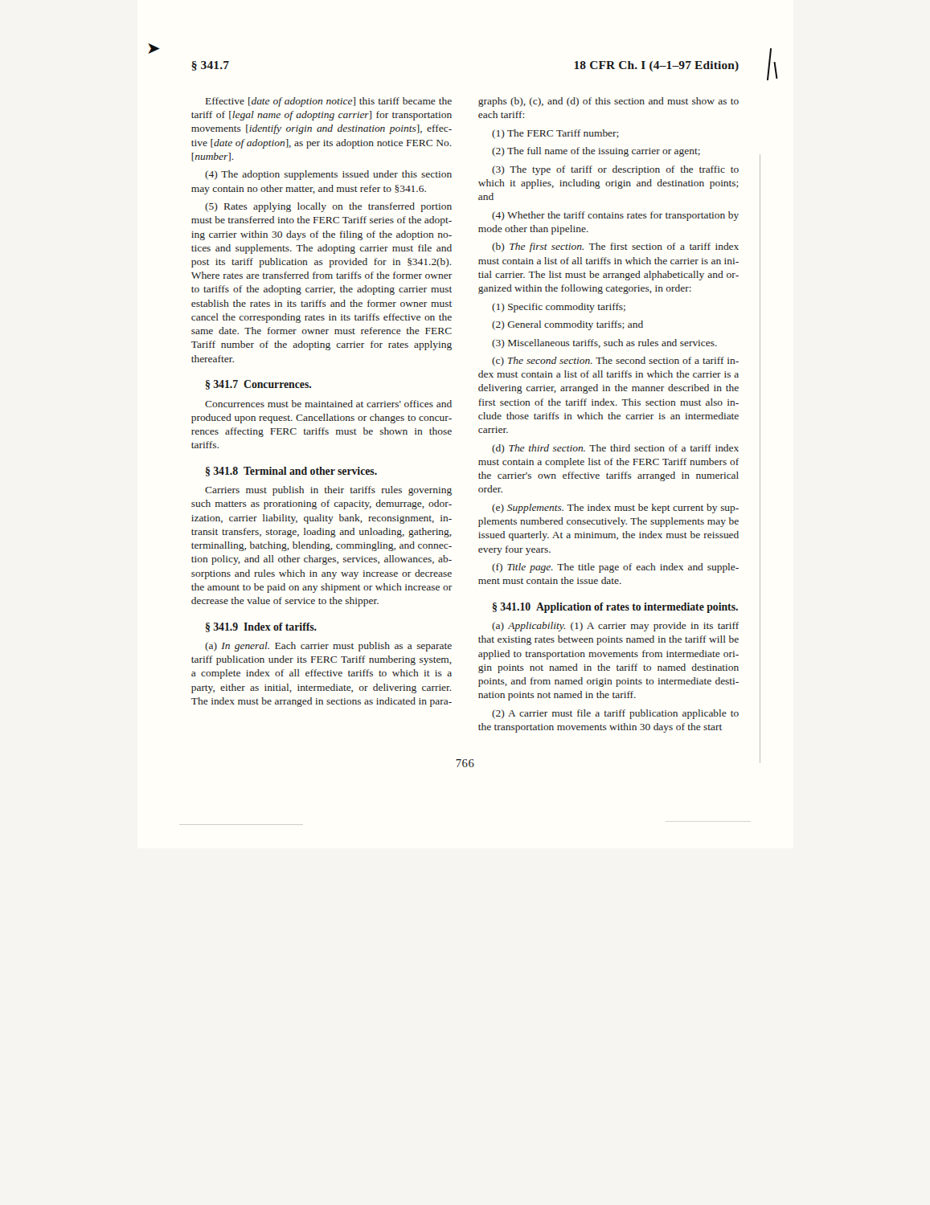➤
§ 341.7
18 CFR Ch. I (4–1–97 Edition)
Effective [date of adoption notice] this tariff became the tariff of [legal name of adopting carrier] for transportation movements [identify origin and destination points], effective [date of adoption], as per its adoption notice FERC No. [number].
(4) The adoption supplements issued under this section may contain no other matter, and must refer to §341.6.
(5) Rates applying locally on the transferred portion must be transferred into the FERC Tariff series of the adopting carrier within 30 days of the filing of the adoption notices and supplements. The adopting carrier must file and post its tariff publication as provided for in §341.2(b). Where rates are transferred from tariffs of the former owner to tariffs of the adopting carrier, the adopting carrier must establish the rates in its tariffs and the former owner must cancel the corresponding rates in its tariffs effective on the same date. The former owner must reference the FERC Tariff number of the adopting carrier for rates applying thereafter.
§ 341.7 Concurrences.
Concurrences must be maintained at carriers' offices and produced upon request. Cancellations or changes to concurrences affecting FERC tariffs must be shown in those tariffs.
§ 341.8 Terminal and other services.
Carriers must publish in their tariffs rules governing such matters as prorationing of capacity, demurrage, odorization, carrier liability, quality bank, reconsignment, in-transit transfers, storage, loading and unloading, gathering, terminalling, batching, blending, commingling, and connection policy, and all other charges, services, allowances, absorptions and rules which in any way increase or decrease the amount to be paid on any shipment or which increase or decrease the value of service to the shipper.
§ 341.9 Index of tariffs.
(a) In general. Each carrier must publish as a separate tariff publication under its FERC Tariff numbering system, a complete index of all effective tariffs to which it is a party, either as initial, intermediate, or delivering carrier. The index must be arranged in sections as indicated in paragraphs (b), (c), and (d) of this section and must show as to each tariff:
(1) The FERC Tariff number;
(2) The full name of the issuing carrier or agent;
(3) The type of tariff or description of the traffic to which it applies, including origin and destination points; and
(4) Whether the tariff contains rates for transportation by mode other than pipeline.
(b) The first section. The first section of a tariff index must contain a list of all tariffs in which the carrier is an initial carrier. The list must be arranged alphabetically and organized within the following categories, in order:
(1) Specific commodity tariffs;
(2) General commodity tariffs; and
(3) Miscellaneous tariffs, such as rules and services.
(c) The second section. The second section of a tariff index must contain a list of all tariffs in which the carrier is a delivering carrier, arranged in the manner described in the first section of the tariff index. This section must also include those tariffs in which the carrier is an intermediate carrier.
(d) The third section. The third section of a tariff index must contain a complete list of the FERC Tariff numbers of the carrier's own effective tariffs arranged in numerical order.
(e) Supplements. The index must be kept current by supplements numbered consecutively. The supplements may be issued quarterly. At a minimum, the index must be reissued every four years.
(f) Title page. The title page of each index and supplement must contain the issue date.
§ 341.10 Application of rates to intermediate points.
(a) Applicability. (1) A carrier may provide in its tariff that existing rates between points named in the tariff will be applied to transportation movements from intermediate origin points not named in the tariff to named destination points, and from named origin points to intermediate destination points not named in the tariff.
(2) A carrier must file a tariff publication applicable to the transportation movements within 30 days of the start
766